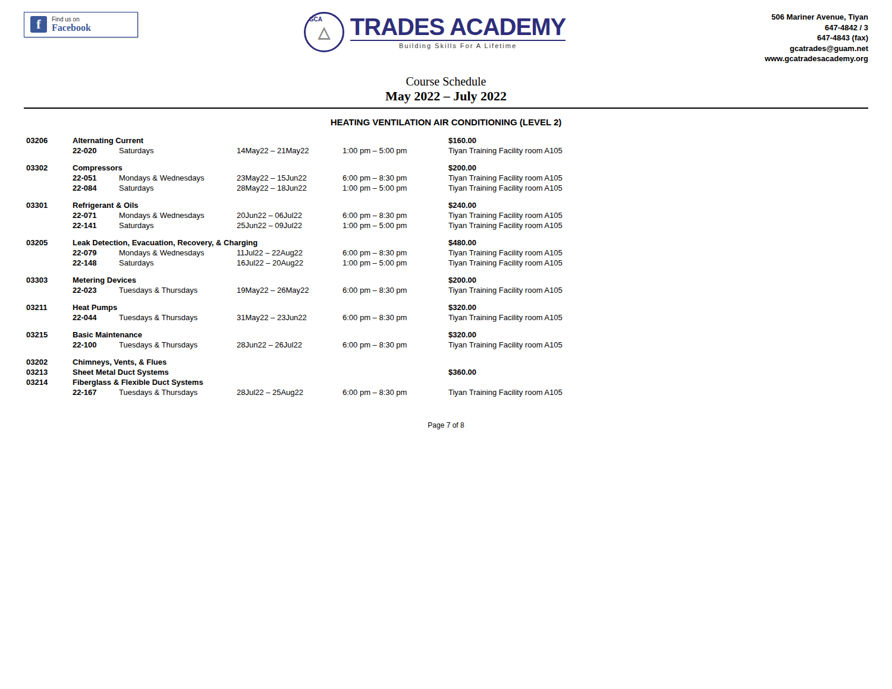f
Find us on
Facebook
GCA
△
TRADES ACADEMY
Building Skills For A Lifetime
506 Mariner Avenue, Tiyan
647-4842 / 3
647-4843 (fax)
gcatrades@guam.net
www.gcatradesacademy.org
Course Schedule
May 2022 – July 2022
HEATING VENTILATION AIR CONDITIONING (LEVEL 2)
| 03206 | Alternating Current | $160.00 |
| | 22-020 | Saturdays | 14May22 – 21May22 | 1:00 pm – 5:00 pm | Tiyan Training Facility room A105 |
| 03302 | Compressors | $200.00 |
| | 22-051 | Mondays & Wednesdays | 23May22 – 15Jun22 | 6:00 pm – 8:30 pm | Tiyan Training Facility room A105 |
| | 22-084 | Saturdays | 28May22 – 18Jun22 | 1:00 pm – 5:00 pm | Tiyan Training Facility room A105 |
| 03301 | Refrigerant & Oils | $240.00 |
| | 22-071 | Mondays & Wednesdays | 20Jun22 – 06Jul22 | 6:00 pm – 8:30 pm | Tiyan Training Facility room A105 |
| | 22-141 | Saturdays | 25Jun22 – 09Jul22 | 1:00 pm – 5:00 pm | Tiyan Training Facility room A105 |
| 03205 | Leak Detection, Evacuation, Recovery, & Charging | $480.00 |
| | 22-079 | Mondays & Wednesdays | 11Jul22 – 22Aug22 | 6:00 pm – 8:30 pm | Tiyan Training Facility room A105 |
| | 22-148 | Saturdays | 16Jul22 – 20Aug22 | 1:00 pm – 5:00 pm | Tiyan Training Facility room A105 |
| 03303 | Metering Devices | $200.00 |
| | 22-023 | Tuesdays & Thursdays | 19May22 – 26May22 | 6:00 pm – 8:30 pm | Tiyan Training Facility room A105 |
| 03211 | Heat Pumps | $320.00 |
| | 22-044 | Tuesdays & Thursdays | 31May22 – 23Jun22 | 6:00 pm – 8:30 pm | Tiyan Training Facility room A105 |
| 03215 | Basic Maintenance | $320.00 |
| | 22-100 | Tuesdays & Thursdays | 28Jun22 – 26Jul22 | 6:00 pm – 8:30 pm | Tiyan Training Facility room A105 |
| 03202 | Chimneys, Vents, & Flues | |
| 03213 | Sheet Metal Duct Systems | $360.00 |
| 03214 | Fiberglass & Flexible Duct Systems | |
| | 22-167 | Tuesdays & Thursdays | 28Jul22 – 25Aug22 | 6:00 pm – 8:30 pm | Tiyan Training Facility room A105 |
Page 7 of 8